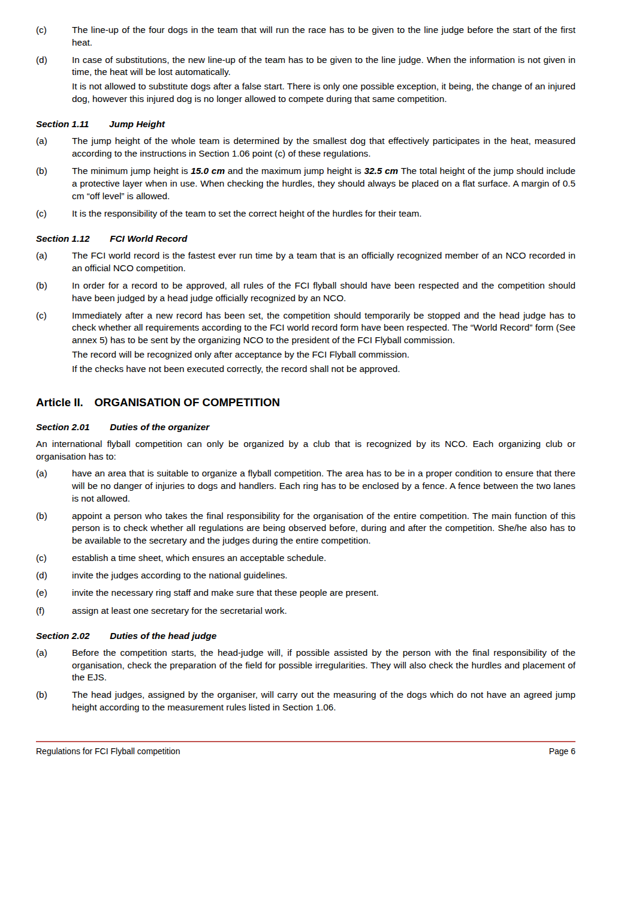(c)
The line-up of the four dogs in the team that will run the race has to be given to the line judge before the start of the first heat.
(d)
In case of substitutions, the new line-up of the team has to be given to the line judge. When the information is not given in time, the heat will be lost automatically.
It is not allowed to substitute dogs after a false start. There is only one possible exception, it being, the change of an injured dog, however this injured dog is no longer allowed to compete during that same competition.
Section 1.11Jump Height
(a)
The jump height of the whole team is determined by the smallest dog that effectively participates in the heat, measured according to the instructions in Section 1.06 point (c) of these regulations.
(b)
The minimum jump height is 15.0 cm and the maximum jump height is 32.5 cm The total height of the jump should include a protective layer when in use. When checking the hurdles, they should always be placed on a flat surface. A margin of 0.5 cm “off level” is allowed.
(c)
It is the responsibility of the team to set the correct height of the hurdles for their team.
Section 1.12FCI World Record
(a)
The FCI world record is the fastest ever run time by a team that is an officially recognized member of an NCO recorded in an official NCO competition.
(b)
In order for a record to be approved, all rules of the FCI flyball should have been respected and the competition should have been judged by a head judge officially recognized by an NCO.
(c)
Immediately after a new record has been set, the competition should temporarily be stopped and the head judge has to check whether all requirements according to the FCI world record form have been respected. The “World Record” form (See annex 5) has to be sent by the organizing NCO to the president of the FCI Flyball commission.
The record will be recognized only after acceptance by the FCI Flyball commission.
If the checks have not been executed correctly, the record shall not be approved.
Article II.ORGANISATION OF COMPETITION
Section 2.01Duties of the organizer
An international flyball competition can only be organized by a club that is recognized by its NCO. Each organizing club or organisation has to:
(a)
have an area that is suitable to organize a flyball competition. The area has to be in a proper condition to ensure that there will be no danger of injuries to dogs and handlers. Each ring has to be enclosed by a fence. A fence between the two lanes is not allowed.
(b)
appoint a person who takes the final responsibility for the organisation of the entire competition. The main function of this person is to check whether all regulations are being observed before, during and after the competition. She/he also has to be available to the secretary and the judges during the entire competition.
(c)
establish a time sheet, which ensures an acceptable schedule.
(d)
invite the judges according to the national guidelines.
(e)
invite the necessary ring staff and make sure that these people are present.
(f)
assign at least one secretary for the secretarial work.
Section 2.02Duties of the head judge
(a)
Before the competition starts, the head-judge will, if possible assisted by the person with the final responsibility of the organisation, check the preparation of the field for possible irregularities. They will also check the hurdles and placement of the EJS.
(b)
The head judges, assigned by the organiser, will carry out the measuring of the dogs which do not have an agreed jump height according to the measurement rules listed in Section 1.06.
Regulations for FCI Flyball competition Page 6